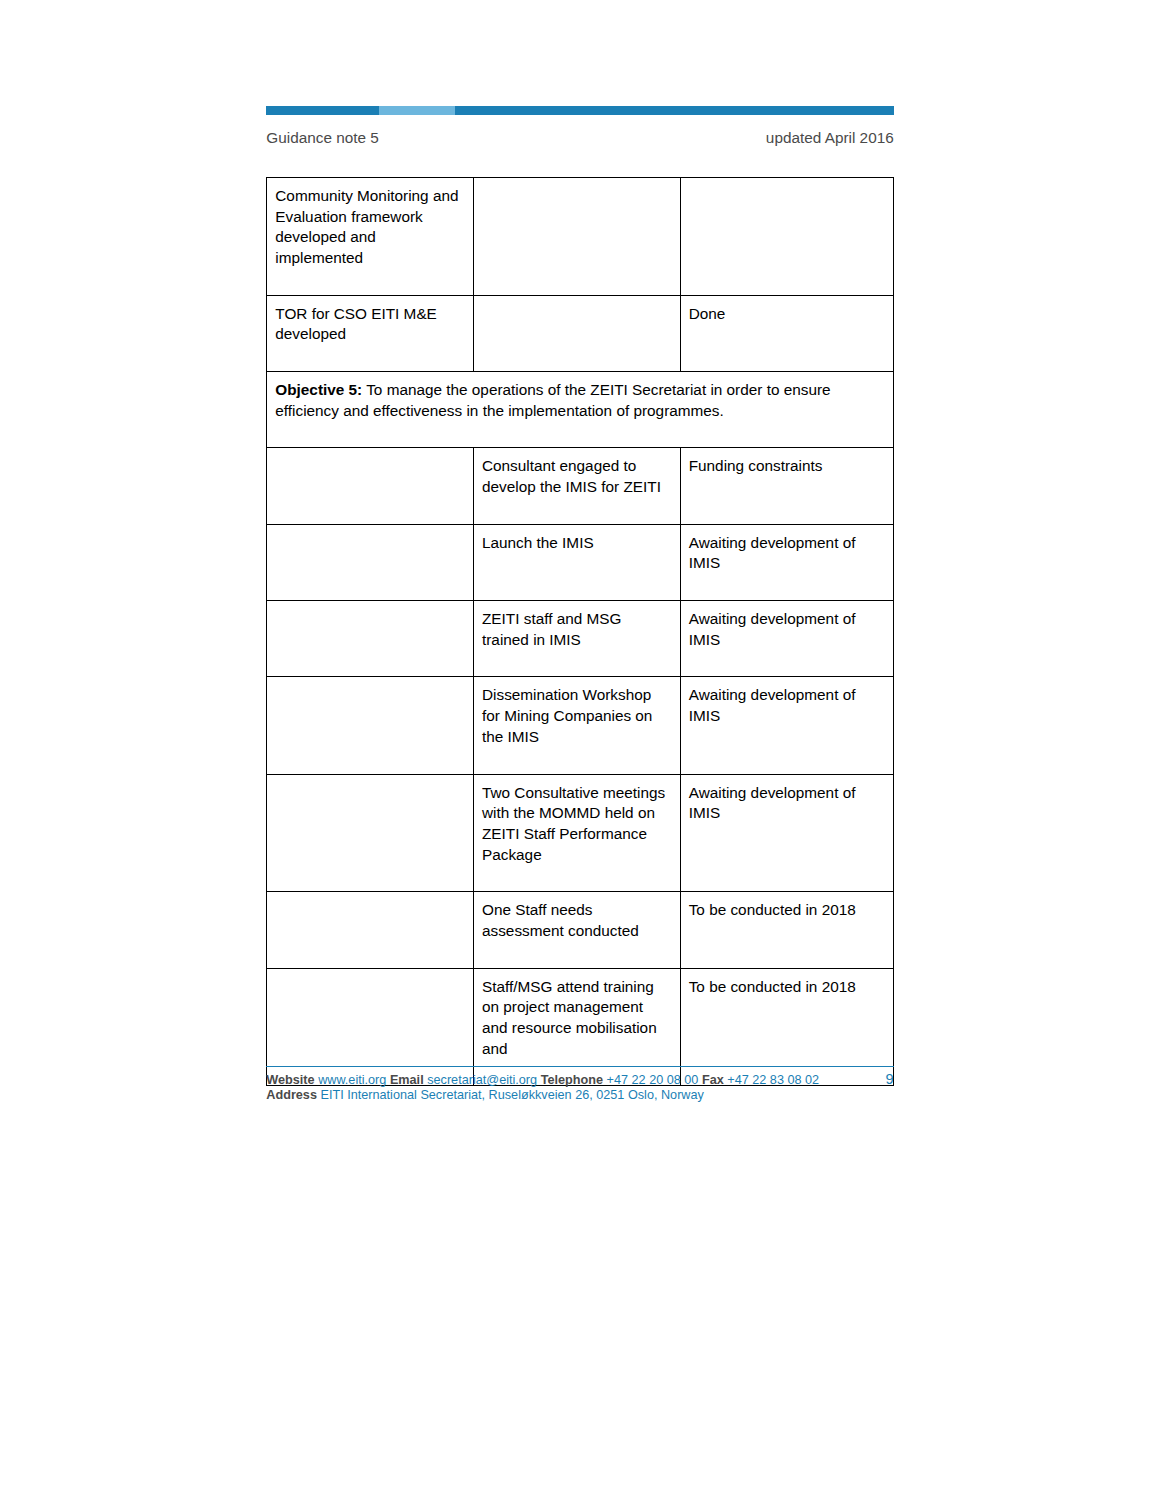Guidance note 5
updated April 2016
| Community Monitoring and Evaluation framework developed and implemented | | |
| TOR for CSO EITI M&E developed | | Done |
| Objective 5: To manage the operations of the ZEITI Secretariat in order to ensure efficiency and effectiveness in the implementation of programmes. |
| | Consultant engaged to develop the IMIS for ZEITI | Funding constraints |
| | Launch the IMIS | Awaiting development of IMIS |
| | ZEITI staff and MSG trained in IMIS | Awaiting development of IMIS |
| | Dissemination Workshop for Mining Companies on the IMIS | Awaiting development of IMIS |
| | Two Consultative meetings with the MOMMD held on ZEITI Staff Performance Package | Awaiting development of IMIS |
| | One Staff needs assessment conducted | To be conducted in 2018 |
| | Staff/MSG attend training on project management and resource mobilisation and | To be conducted in 2018 |
Website www.eiti.org Email secretariat@eiti.org Telephone +47 22 20 08 00 Fax +47 22 83 08 02
9
Address EITI International Secretariat, Ruseløkkveien 26, 0251 Oslo, Norway